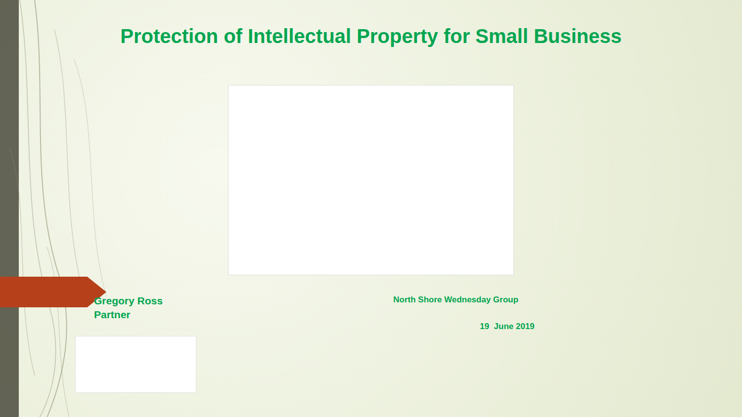Protection of Intellectual Property for Small Business
Gregory Ross
Partner
North Shore Wednesday Group 19 June 2019